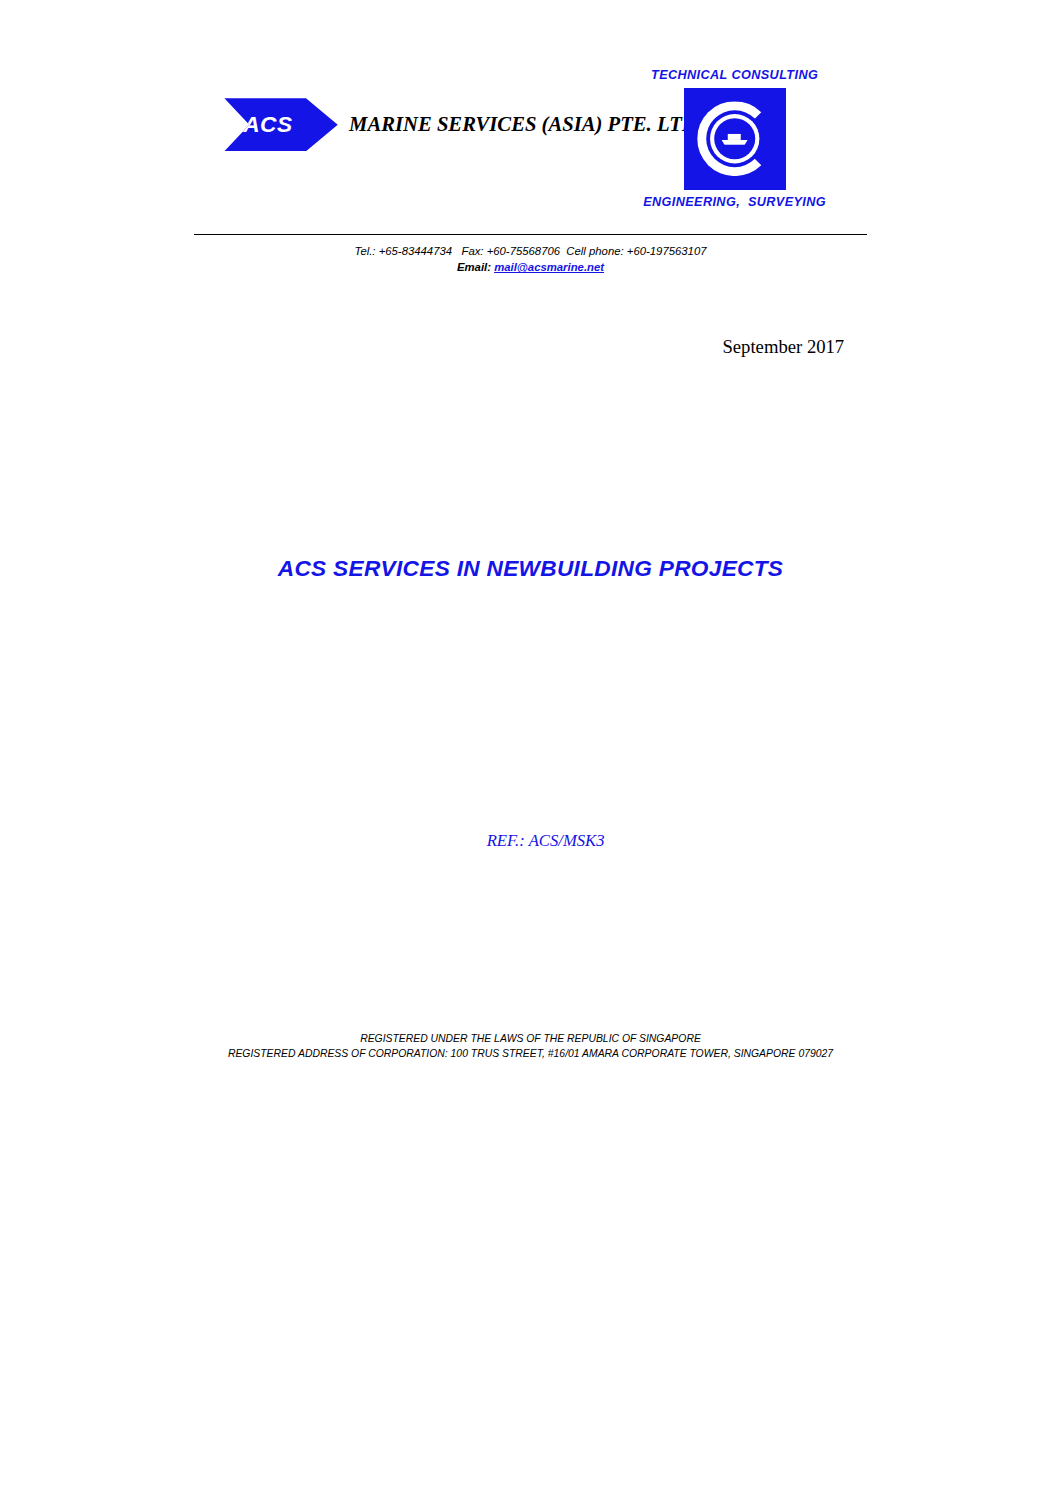ACS
MARINE SERVICES (ASIA) PTE. LTD.
TECHNICAL CONSULTING
ENGINEERING, SURVEYING
Tel.: +65-83444734 Fax: +60-75568706 Cell phone: +60-197563107
Email: mail@acsmarine.net
September 2017
ACS SERVICES IN NEWBUILDING PROJECTS
REF.: ACS/MSK3
REGISTERED UNDER THE LAWS OF THE REPUBLIC OF SINGAPORE
REGISTERED ADDRESS OF CORPORATION: 100 TRUS STREET, #16/01 AMARA CORPORATE TOWER, SINGAPORE 079027